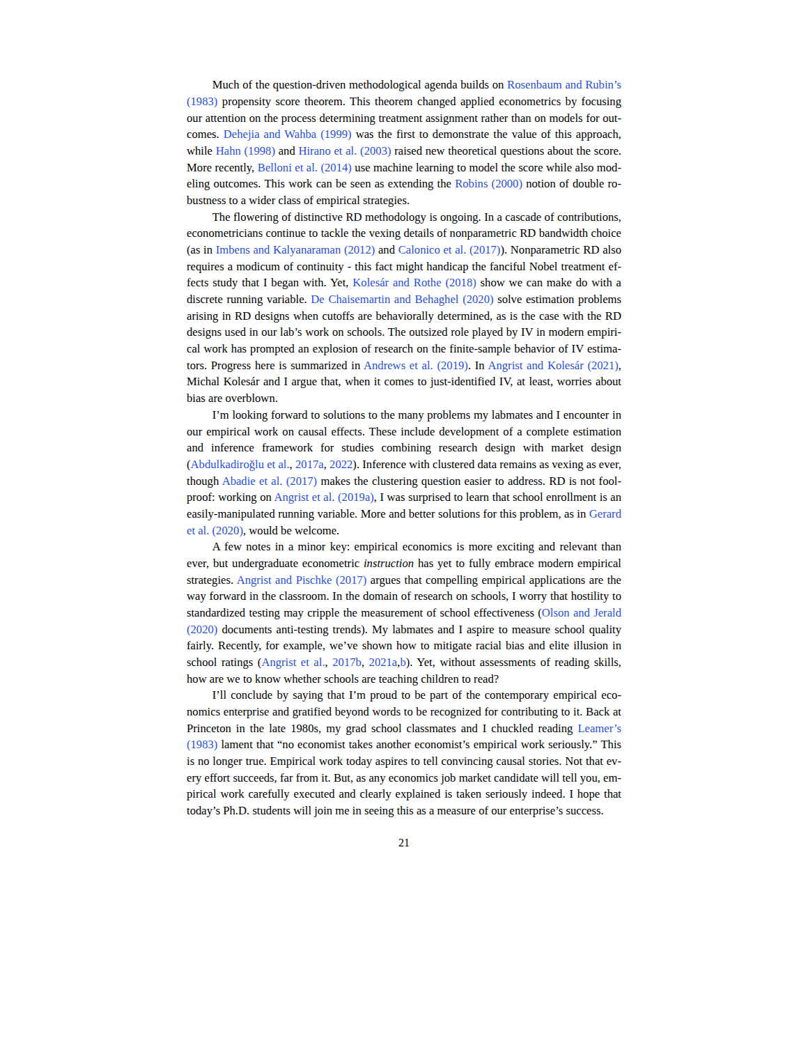Much of the question-driven methodological agenda builds on Rosenbaum and Rubin’s (1983) propensity score theorem. This theorem changed applied econometrics by focusing our attention on the process determining treatment assignment rather than on models for outcomes. Dehejia and Wahba (1999) was the first to demonstrate the value of this approach, while Hahn (1998) and Hirano et al. (2003) raised new theoretical questions about the score. More recently, Belloni et al. (2014) use machine learning to model the score while also modeling outcomes. This work can be seen as extending the Robins (2000) notion of double robustness to a wider class of empirical strategies.
The flowering of distinctive RD methodology is ongoing. In a cascade of contributions, econometricians continue to tackle the vexing details of nonparametric RD bandwidth choice (as in Imbens and Kalyanaraman (2012) and Calonico et al. (2017)). Nonparametric RD also requires a modicum of continuity - this fact might handicap the fanciful Nobel treatment effects study that I began with. Yet, Kolesár and Rothe (2018) show we can make do with a discrete running variable. De Chaisemartin and Behaghel (2020) solve estimation problems arising in RD designs when cutoffs are behaviorally determined, as is the case with the RD designs used in our lab’s work on schools. The outsized role played by IV in modern empirical work has prompted an explosion of research on the finite-sample behavior of IV estimators. Progress here is summarized in Andrews et al. (2019). In Angrist and Kolesár (2021), Michal Kolesár and I argue that, when it comes to just-identified IV, at least, worries about bias are overblown.
I’m looking forward to solutions to the many problems my labmates and I encounter in our empirical work on causal effects. These include development of a complete estimation and inference framework for studies combining research design with market design (Abdulkadiroğlu et al., 2017a, 2022). Inference with clustered data remains as vexing as ever, though Abadie et al. (2017) makes the clustering question easier to address. RD is not foolproof: working on Angrist et al. (2019a), I was surprised to learn that school enrollment is an easily-manipulated running variable. More and better solutions for this problem, as in Gerard et al. (2020), would be welcome.
A few notes in a minor key: empirical economics is more exciting and relevant than ever, but undergraduate econometric instruction has yet to fully embrace modern empirical strategies. Angrist and Pischke (2017) argues that compelling empirical applications are the way forward in the classroom. In the domain of research on schools, I worry that hostility to standardized testing may cripple the measurement of school effectiveness (Olson and Jerald (2020) documents anti-testing trends). My labmates and I aspire to measure school quality fairly. Recently, for example, we’ve shown how to mitigate racial bias and elite illusion in school ratings (Angrist et al., 2017b, 2021a,b). Yet, without assessments of reading skills, how are we to know whether schools are teaching children to read?
I’ll conclude by saying that I’m proud to be part of the contemporary empirical economics enterprise and gratified beyond words to be recognized for contributing to it. Back at Princeton in the late 1980s, my grad school classmates and I chuckled reading Leamer’s (1983) lament that “no economist takes another economist’s empirical work seriously.” This is no longer true. Empirical work today aspires to tell convincing causal stories. Not that every effort succeeds, far from it. But, as any economics job market candidate will tell you, empirical work carefully executed and clearly explained is taken seriously indeed. I hope that today’s Ph.D. students will join me in seeing this as a measure of our enterprise’s success.
21